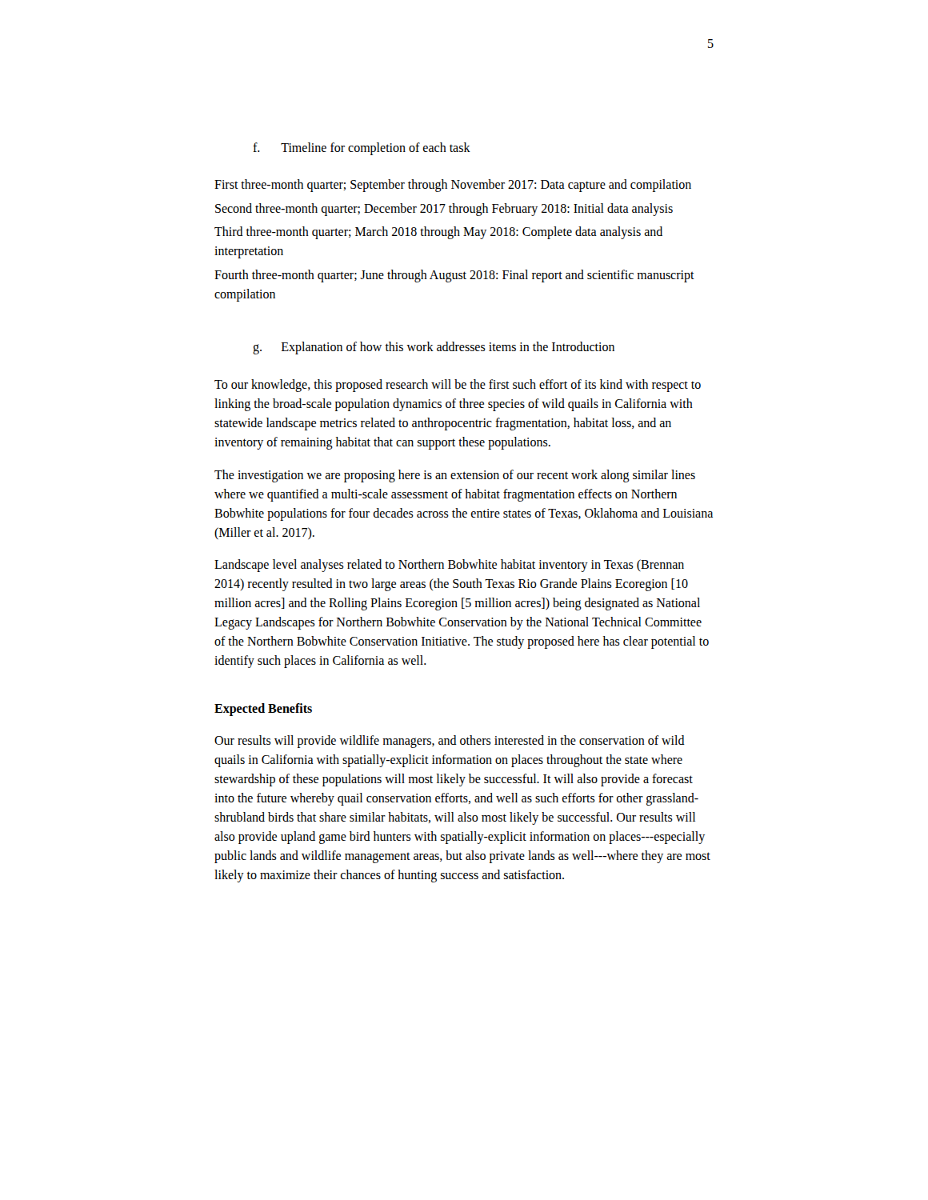5
f. Timeline for completion of each task
First three-month quarter; September through November 2017: Data capture and compilation
Second three-month quarter; December 2017 through February 2018: Initial data analysis
Third three-month quarter; March 2018 through May 2018: Complete data analysis and interpretation
Fourth three-month quarter; June through August 2018: Final report and scientific manuscript compilation
g. Explanation of how this work addresses items in the Introduction
To our knowledge, this proposed research will be the first such effort of its kind with respect to linking the broad-scale population dynamics of three species of wild quails in California with statewide landscape metrics related to anthropocentric fragmentation, habitat loss, and an inventory of remaining habitat that can support these populations.
The investigation we are proposing here is an extension of our recent work along similar lines where we quantified a multi-scale assessment of habitat fragmentation effects on Northern Bobwhite populations for four decades across the entire states of Texas, Oklahoma and Louisiana (Miller et al. 2017).
Landscape level analyses related to Northern Bobwhite habitat inventory in Texas (Brennan 2014) recently resulted in two large areas (the South Texas Rio Grande Plains Ecoregion [10 million acres] and the Rolling Plains Ecoregion [5 million acres]) being designated as National Legacy Landscapes for Northern Bobwhite Conservation by the National Technical Committee of the Northern Bobwhite Conservation Initiative. The study proposed here has clear potential to identify such places in California as well.
Expected Benefits
Our results will provide wildlife managers, and others interested in the conservation of wild quails in California with spatially-explicit information on places throughout the state where stewardship of these populations will most likely be successful. It will also provide a forecast into the future whereby quail conservation efforts, and well as such efforts for other grassland-shrubland birds that share similar habitats, will also most likely be successful. Our results will also provide upland game bird hunters with spatially-explicit information on places---especially public lands and wildlife management areas, but also private lands as well---where they are most likely to maximize their chances of hunting success and satisfaction.